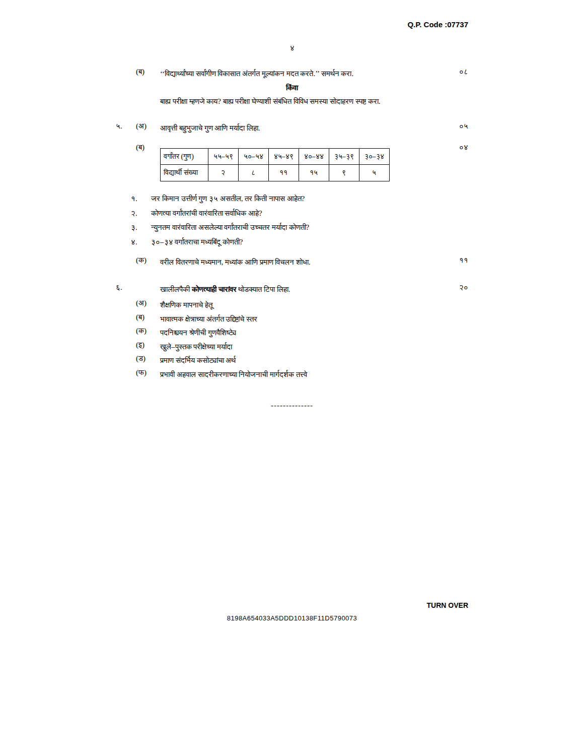Q.P. Code :07737
४
(ब)
‘‘विद्यार्थ्यांच्या सर्वांगीण विकासात अंतर्गत मूल्यांकन मदत करते.’’ समर्थन करा.
०८
किंवा
बाह्य परीक्षा म्हणजे काय? बाह्य परीक्षा घेण्याशी संबंधित विविध समस्या सोदाहरण स्पष्ट करा.
५.
(अ)
आवृत्ती बहुभुजाचे गुण आणि मर्यादा लिहा.
०५
(ब)
| वर्गांतर (गुण) | ५५–५९ | ५०–५४ | ४५–४९ | ४०–४४ | ३५–३९ | ३०–३४ |
| विद्यार्थी संख्या | २ | ८ | ११ | १५ | ९ | ५ |
०४
१. जर किमान उत्तीर्ण गुण ३५ असतील, तर किती नापास आहेत?
२. कोणत्या वर्गांतरांची वारंवारिता सर्वाधिक आहे?
३. न्युनतम वारंवारिता असलेल्या वर्गांतराची उच्चतर मर्यादा कोणती?
४. ३०–३४ वर्गांतराचा मध्यबिंदू कोणती?
(क)
वरील वितरणाचे मध्यमान, मध्यांक आणि प्रमाण विचलन शोधा.
११
६.
खालीलपैकी कोणत्याही चारांवर थोडक्यात टिपा लिहा.
२०
(अ)
शैक्षणिक मापनाचे हेतू
(ब)
भावात्मक क्षेत्राच्या अंतर्गत उद्दिष्टांचे स्तर
(क)
पदनिश्चयन श्रेणीची गुणवैशिष्ट्ये
(इ)
खुले–पुस्तक परीक्षेच्या मर्यादा
(ड)
प्रमाण संदर्भिय कसोट्यांचा अर्थ
(फ)
प्रभावी अहवाल सादरीकरणाच्या नियोजनाची मार्गदर्शक तत्त्वे
--------------
TURN OVER
8198A654033A5DDD10138F11D5790073